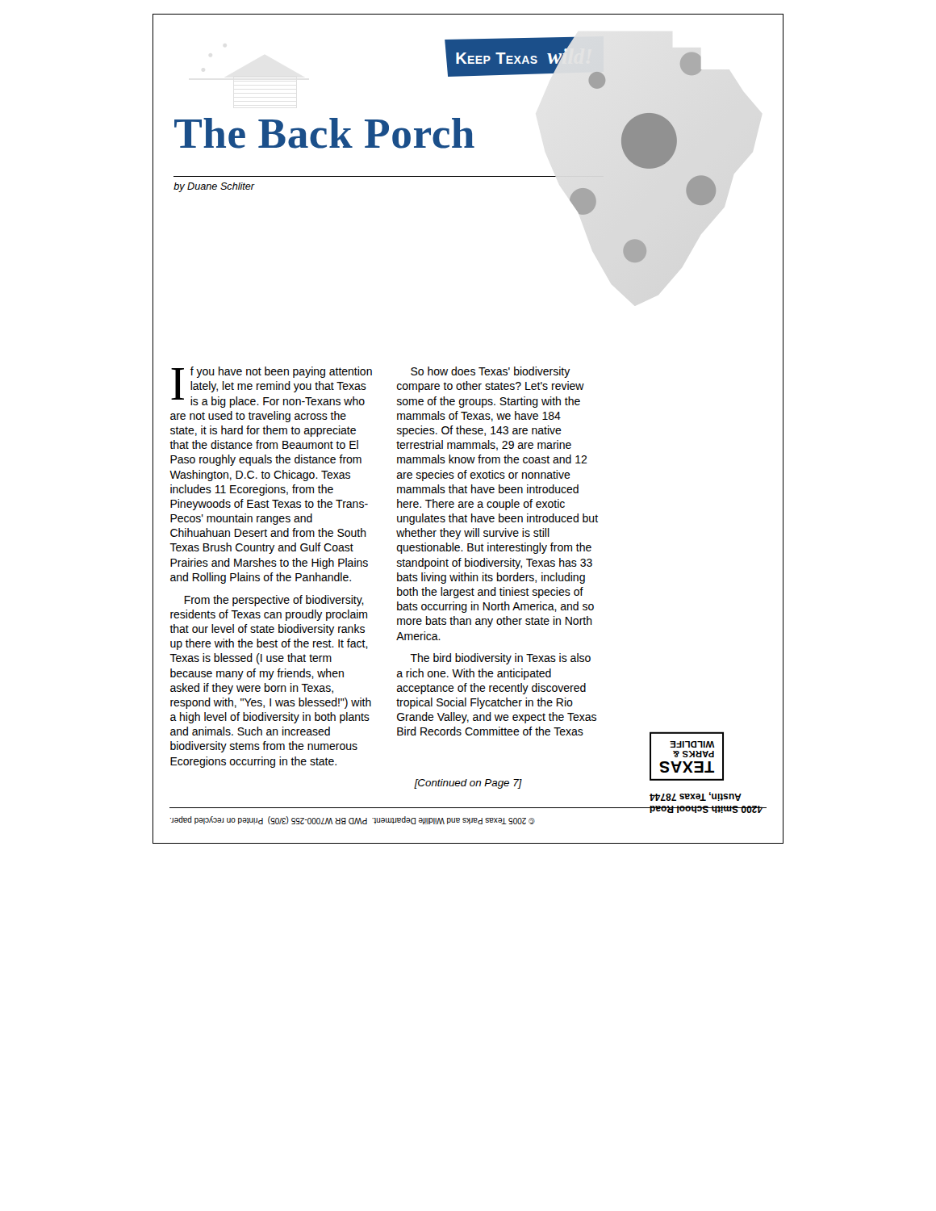Keep Texas wild!
The Back Porch
by Duane Schliter
If you have not been paying attention lately, let me remind you that Texas is a big place. For non-Texans who are not used to traveling across the state, it is hard for them to appreciate that the distance from Beaumont to El Paso roughly equals the distance from Washington, D.C. to Chicago. Texas includes 11 Ecoregions, from the Pineywoods of East Texas to the Trans-Pecos' mountain ranges and Chihuahuan Desert and from the South Texas Brush Country and Gulf Coast Prairies and Marshes to the High Plains and Rolling Plains of the Panhandle.
From the perspective of biodiversity, residents of Texas can proudly proclaim that our level of state biodiversity ranks up there with the best of the rest. It fact, Texas is blessed (I use that term because many of my friends, when asked if they were born in Texas, respond with, "Yes, I was blessed!") with a high level of biodiversity in both plants and animals. Such an increased biodiversity stems from the numerous Ecoregions occurring in the state.
So how does Texas' biodiversity compare to other states? Let's review some of the groups. Starting with the mammals of Texas, we have 184 species. Of these, 143 are native terrestrial mammals, 29 are marine mammals know from the coast and 12 are species of exotics or nonnative mammals that have been introduced here. There are a couple of exotic ungulates that have been introduced but whether they will survive is still questionable. But interestingly from the standpoint of biodiversity, Texas has 33 bats living within its borders, including both the largest and tiniest species of bats occurring in North America, and so more bats than any other state in North America.
The bird biodiversity in Texas is also a rich one. With the anticipated acceptance of the recently discovered tropical Social Flycatcher in the Rio Grande Valley, and we expect the Texas Bird Records Committee of the Texas
[Continued on Page 7]
© 2005 Texas Parks and Wildlife Department. PWD BR W7000-255 (3/05) Printed on recycled paper.
4200 Smith School Road
Austin, Texas 78744
TEXAS PARKS & WILDLIFE